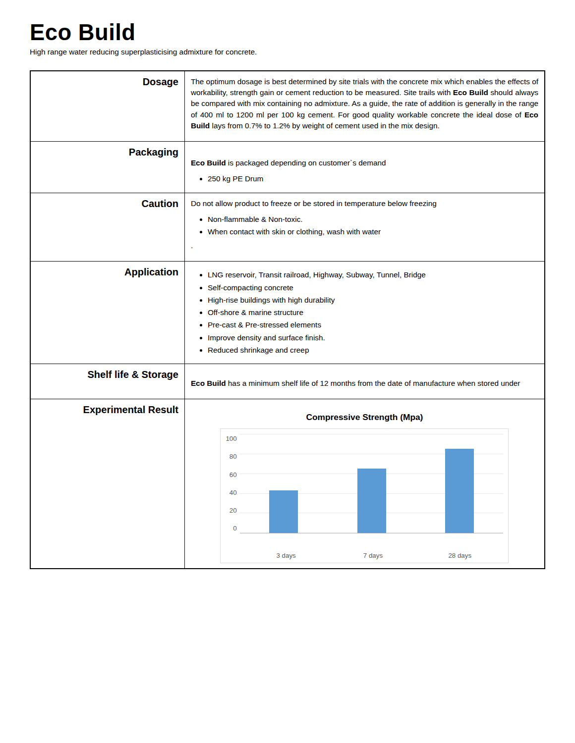Eco Build
High range water reducing superplasticising admixture for concrete.
| Dosage | The optimum dosage is best determined by site trials with the concrete mix which enables the effects of workability, strength gain or cement reduction to be measured. Site trails with Eco Build should always be compared with mix containing no admixture. As a guide, the rate of addition is generally in the range of 400 ml to 1200 ml per 100 kg cement. For good quality workable concrete the ideal dose of Eco Build lays from 0.7% to 1.2% by weight of cement used in the mix design. |
| Packaging | Eco Build is packaged depending on customer`s demand 250 kg PE Drum |
| Caution | Do not allow product to freeze or be stored in temperature below freezing Non-flammable & Non-toxic. When contact with skin or clothing, wash with water . |
| Application | LNG reservoir, Transit railroad, Highway, Subway, Tunnel, Bridge Self-compacting concrete High-rise buildings with high durability Off-shore & marine structure Pre-cast & Pre-stressed elements Improve density and surface finish. Reduced shrinkage and creep |
| Shelf life & Storage | Eco Build has a minimum shelf life of 12 months from the date of manufacture when stored under |
| Experimental Result | Compressive Strength (Mpa) 100 80 60 40 20 0 3 days 7 days 28 days |